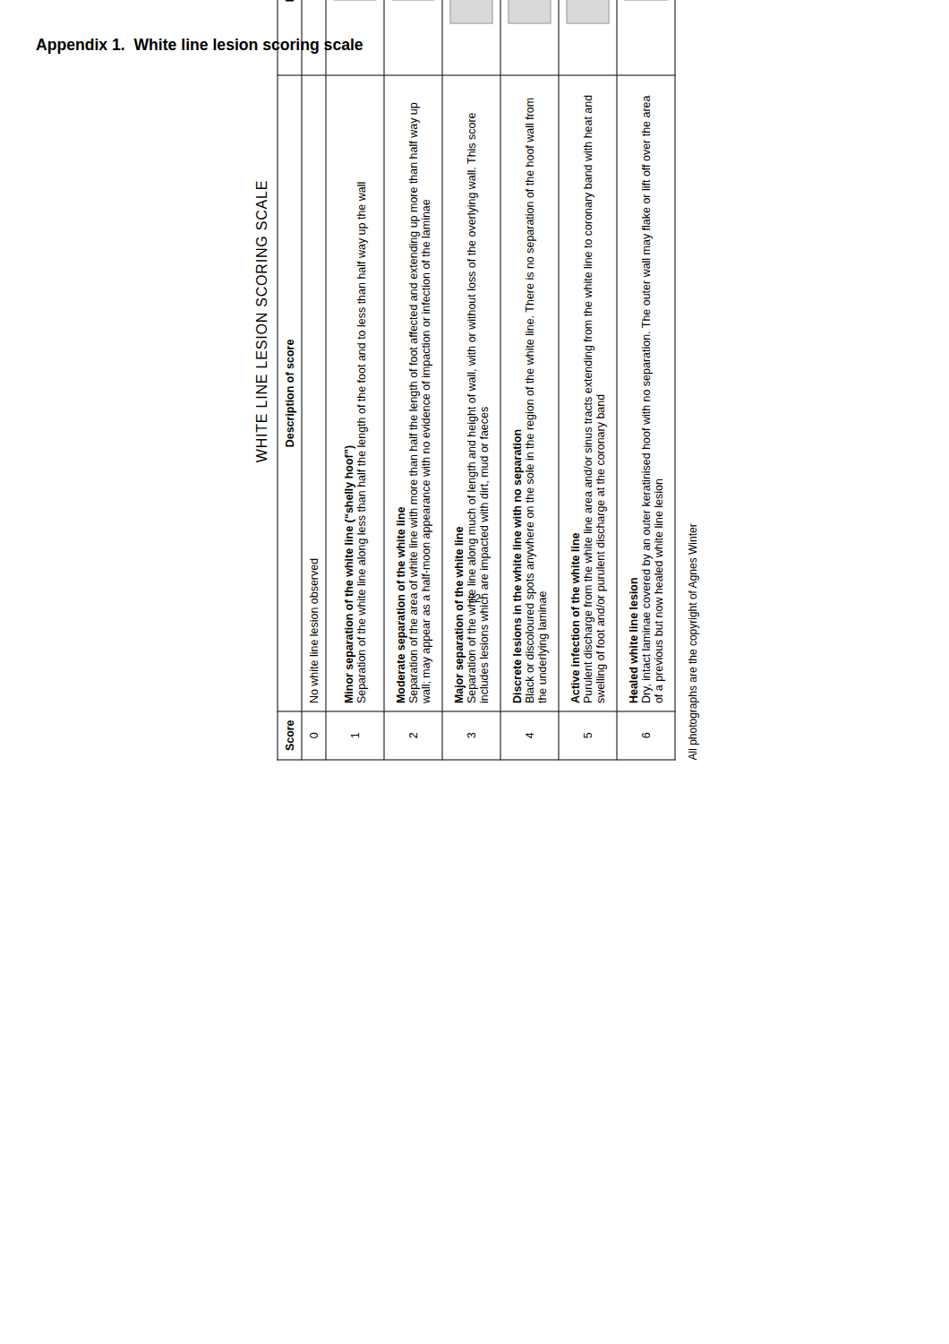Appendix 1. White line lesion scoring scale
WHITE LINE LESION SCORING SCALE
| Score | Description of score | Example |
| --- | --- | --- |
| 0 | No white line lesion observed | |
| 1 | Minor separation of the white line (“shelly hoof”) Separation of the white line along less than half the length of the foot and to less than half way up the wall | |
| 2 | Moderate separation of the white line Separation of the area of white line with more than half the length of foot affected and extending up more than half way up wall; may appear as a half-moon appearance with no evidence of impaction or infection of the laminae | |
| 3 | Major separation of the white line Separation of the white line along much of length and height of wall, with or without loss of the overlying wall. This score includes lesions which are impacted with dirt, mud or faeces | |
| 4 | Discrete lesions in the white line with no separation Black or discoloured spots anywhere on the sole in the region of the white line. There is no separation of the hoof wall from the underlying laminae | |
| 5 | Active infection of the white line Purulent discharge from the white line area and/or sinus tracts extending from the white line to coronary band with heat and swelling of foot and/or purulent discharge at the coronary band | |
| 6 | Healed white line lesion Dry, intact laminae covered by an outer keratinised hoof with no separation. The outer wall may flake or lift off over the area of a previous but now healed white line lesion | |
All photographs are the copyright of Agnes Winter
22